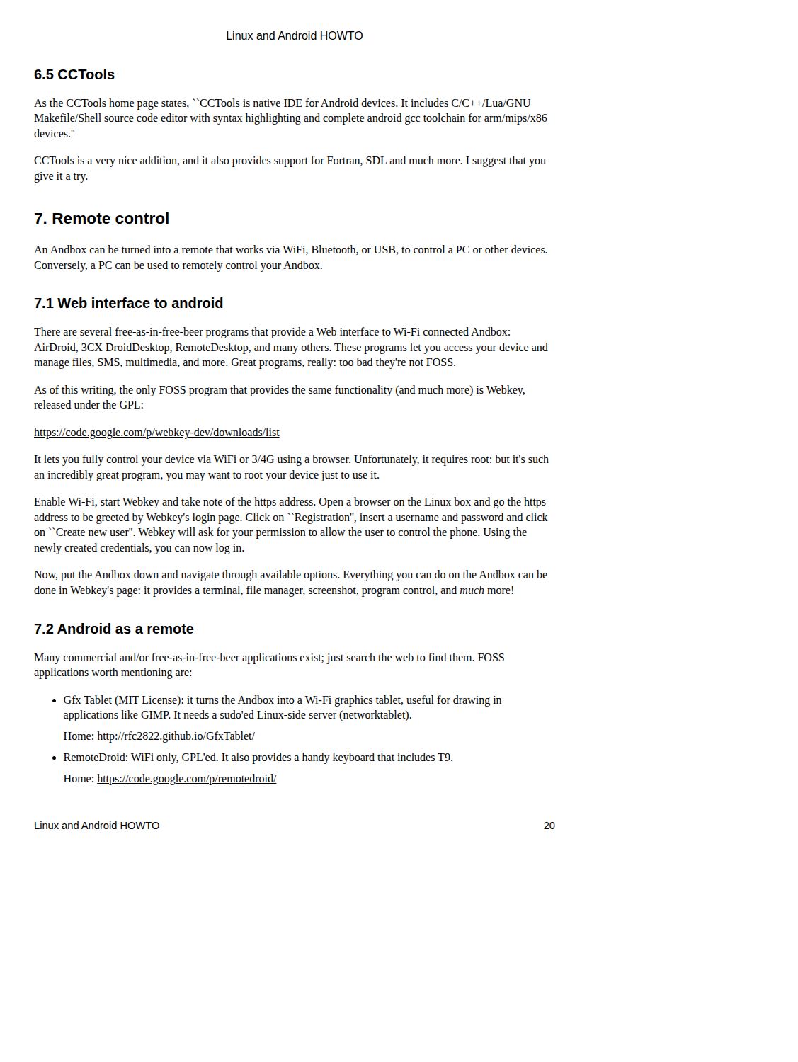Linux and Android HOWTO
6.5 CCTools
As the CCTools home page states, ``CCTools is native IDE for Android devices. It includes C/C++/Lua/GNU Makefile/Shell source code editor with syntax highlighting and complete android gcc toolchain for arm/mips/x86 devices.''
CCTools is a very nice addition, and it also provides support for Fortran, SDL and much more. I suggest that you give it a try.
7. Remote control
An Andbox can be turned into a remote that works via WiFi, Bluetooth, or USB, to control a PC or other devices. Conversely, a PC can be used to remotely control your Andbox.
7.1 Web interface to android
There are several free-as-in-free-beer programs that provide a Web interface to Wi-Fi connected Andbox: AirDroid, 3CX DroidDesktop, RemoteDesktop, and many others. These programs let you access your device and manage files, SMS, multimedia, and more. Great programs, really: too bad they're not FOSS.
As of this writing, the only FOSS program that provides the same functionality (and much more) is Webkey, released under the GPL:
https://code.google.com/p/webkey-dev/downloads/list
It lets you fully control your device via WiFi or 3/4G using a browser. Unfortunately, it requires root: but it's such an incredibly great program, you may want to root your device just to use it.
Enable Wi-Fi, start Webkey and take note of the https address. Open a browser on the Linux box and go the https address to be greeted by Webkey's login page. Click on ``Registration'', insert a username and password and click on ``Create new user''. Webkey will ask for your permission to allow the user to control the phone. Using the newly created credentials, you can now log in.
Now, put the Andbox down and navigate through available options. Everything you can do on the Andbox can be done in Webkey's page: it provides a terminal, file manager, screenshot, program control, and much more!
7.2 Android as a remote
Many commercial and/or free-as-in-free-beer applications exist; just search the web to find them. FOSS applications worth mentioning are:
Gfx Tablet (MIT License): it turns the Andbox into a Wi-Fi graphics tablet, useful for drawing in applications like GIMP. It needs a sudo'ed Linux-side server (networktablet).
Home: http://rfc2822.github.io/GfxTablet/
RemoteDroid: WiFi only, GPL'ed. It also provides a handy keyboard that includes T9.
Home: https://code.google.com/p/remotedroid/
Linux and Android HOWTO 20